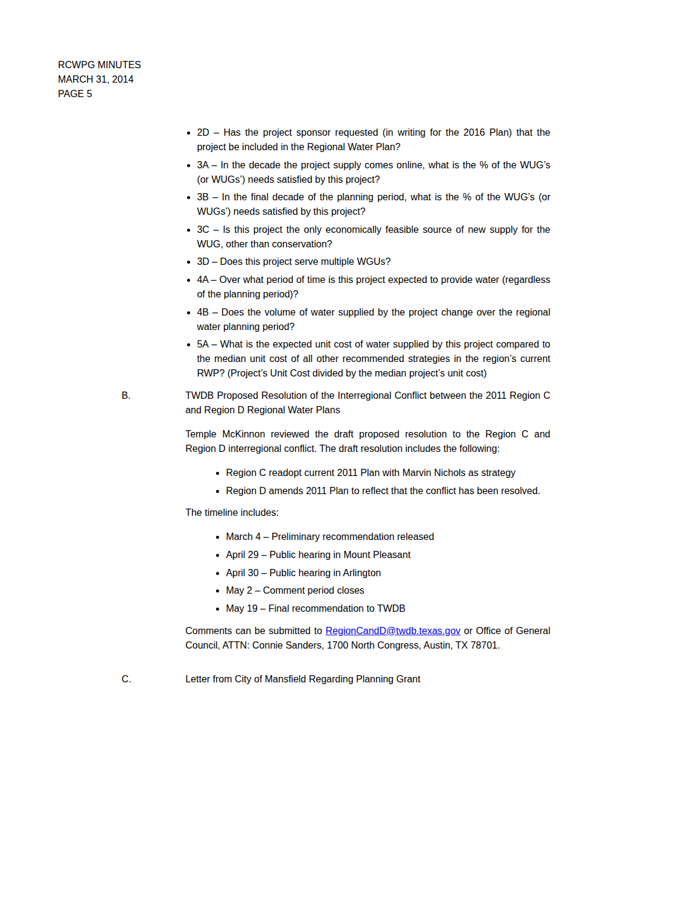RCWPG MINUTES
MARCH 31, 2014
PAGE 5
2D – Has the project sponsor requested (in writing for the 2016 Plan) that the project be included in the Regional Water Plan?
3A – In the decade the project supply comes online, what is the % of the WUG’s (or WUGs’) needs satisfied by this project?
3B – In the final decade of the planning period, what is the % of the WUG’s (or WUGs’) needs satisfied by this project?
3C – Is this project the only economically feasible source of new supply for the WUG, other than conservation?
3D – Does this project serve multiple WGUs?
4A – Over what period of time is this project expected to provide water (regardless of the planning period)?
4B – Does the volume of water supplied by the project change over the regional water planning period?
5A – What is the expected unit cost of water supplied by this project compared to the median unit cost of all other recommended strategies in the region’s current RWP? (Project’s Unit Cost divided by the median project’s unit cost)
B.
TWDB Proposed Resolution of the Interregional Conflict between the 2011 Region C and Region D Regional Water Plans
Temple McKinnon reviewed the draft proposed resolution to the Region C and Region D interregional conflict. The draft resolution includes the following:
Region C readopt current 2011 Plan with Marvin Nichols as strategy
Region D amends 2011 Plan to reflect that the conflict has been resolved.
The timeline includes:
March 4 – Preliminary recommendation released
April 29 – Public hearing in Mount Pleasant
April 30 – Public hearing in Arlington
May 2 – Comment period closes
May 19 – Final recommendation to TWDB
Comments can be submitted to RegionCandD@twdb.texas.gov or Office of General Council, ATTN: Connie Sanders, 1700 North Congress, Austin, TX 78701.
C.
Letter from City of Mansfield Regarding Planning Grant